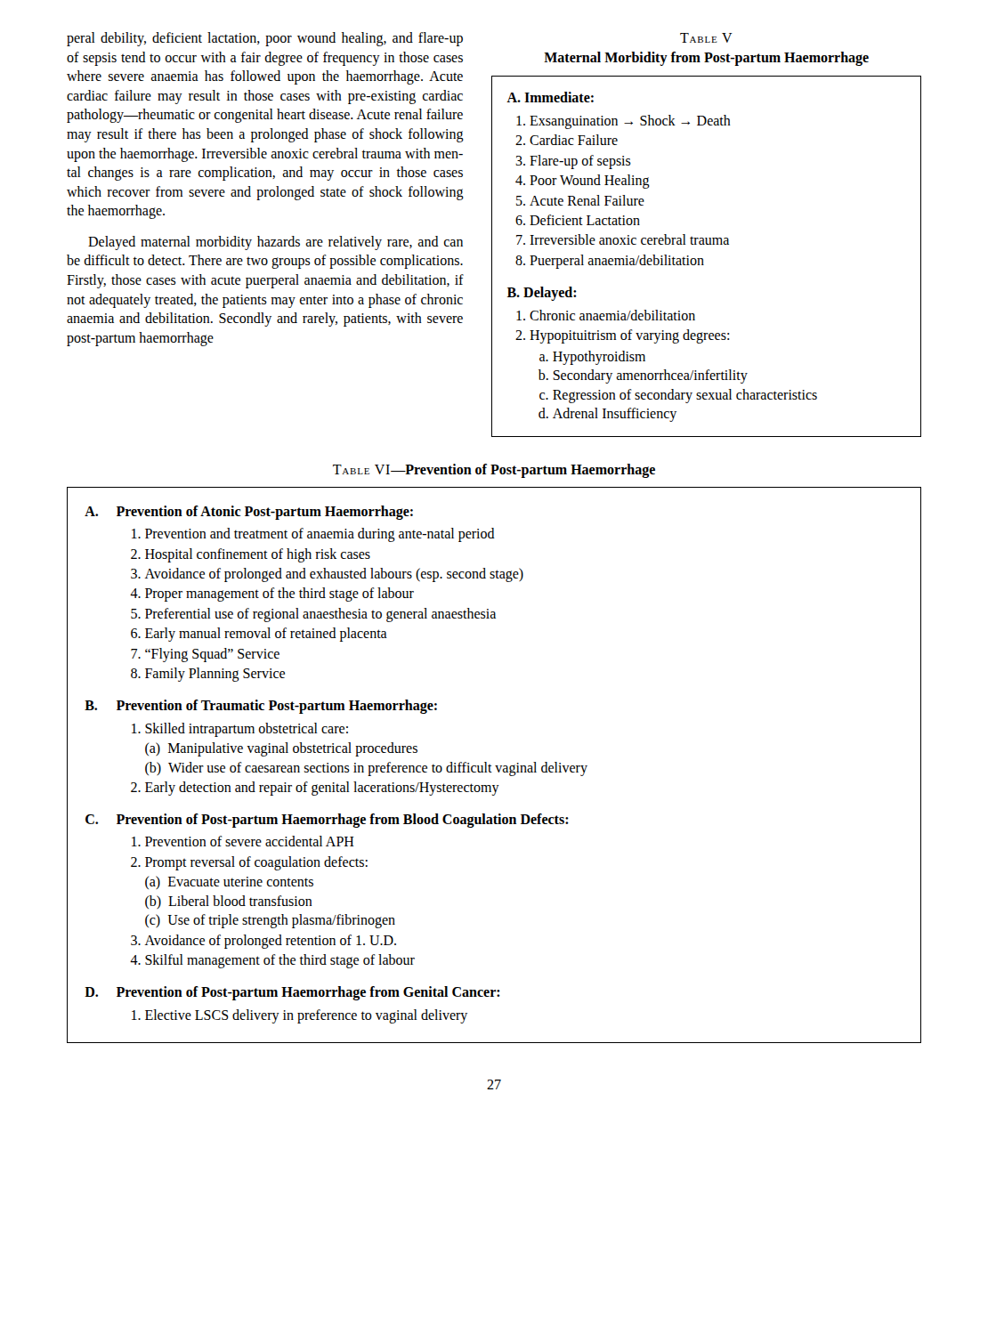peral debility, deficient lactation, poor wound healing, and flare-up of sepsis tend to occur with a fair degree of frequency in those cases where severe anaemia has followed upon the haemorrhage. Acute cardiac failure may result in those cases with pre-existing cardiac pathology—rheumatic or congenital heart disease. Acute renal failure may result if there has been a prolonged phase of shock following upon the haemorrhage. Irreversible anoxic cerebral trauma with mental changes is a rare complication, and may occur in those cases which recover from severe and prolonged state of shock following the haemorrhage.
Delayed maternal morbidity hazards are relatively rare, and can be difficult to detect. There are two groups of possible complications. Firstly, those cases with acute puerperal anaemia and debilitation, if not adequately treated, the patients may enter into a phase of chronic anaemia and debilitation. Secondly and rarely, patients, with severe post-partum haemorrhage
Table V
Maternal Morbidity from Post-partum Haemorrhage
A. Immediate:
Exsanguination → Shock → Death
Cardiac Failure
Flare-up of sepsis
Poor Wound Healing
Acute Renal Failure
Deficient Lactation
Irreversible anoxic cerebral trauma
Puerperal anaemia/debilitation
B. Delayed:
Chronic anaemia/debilitation
Hypopituitrism of varying degrees:
Hypothyroidism
Secondary amenorrhcea/infertility
Regression of secondary sexual characteristics
Adrenal Insufficiency
Table VI—Prevention of Post-partum Haemorrhage
A. Prevention of Atonic Post-partum Haemorrhage:
Prevention and treatment of anaemia during ante-natal period
Hospital confinement of high risk cases
Avoidance of prolonged and exhausted labours (esp. second stage)
Proper management of the third stage of labour
Preferential use of regional anaesthesia to general anaesthesia
Early manual removal of retained placenta
“Flying Squad” Service
Family Planning Service
B. Prevention of Traumatic Post-partum Haemorrhage:
Skilled intrapartum obstetrical care:
(a) Manipulative vaginal obstetrical procedures
(b) Wider use of caesarean sections in preference to difficult vaginal delivery
Early detection and repair of genital lacerations/Hysterectomy
C. Prevention of Post-partum Haemorrhage from Blood Coagulation Defects:
Prevention of severe accidental APH
Prompt reversal of coagulation defects:
(a) Evacuate uterine contents
(b) Liberal blood transfusion
(c) Use of triple strength plasma/fibrinogen
Avoidance of prolonged retention of 1. U.D.
Skilful management of the third stage of labour
D. Prevention of Post-partum Haemorrhage from Genital Cancer:
Elective LSCS delivery in preference to vaginal delivery
27